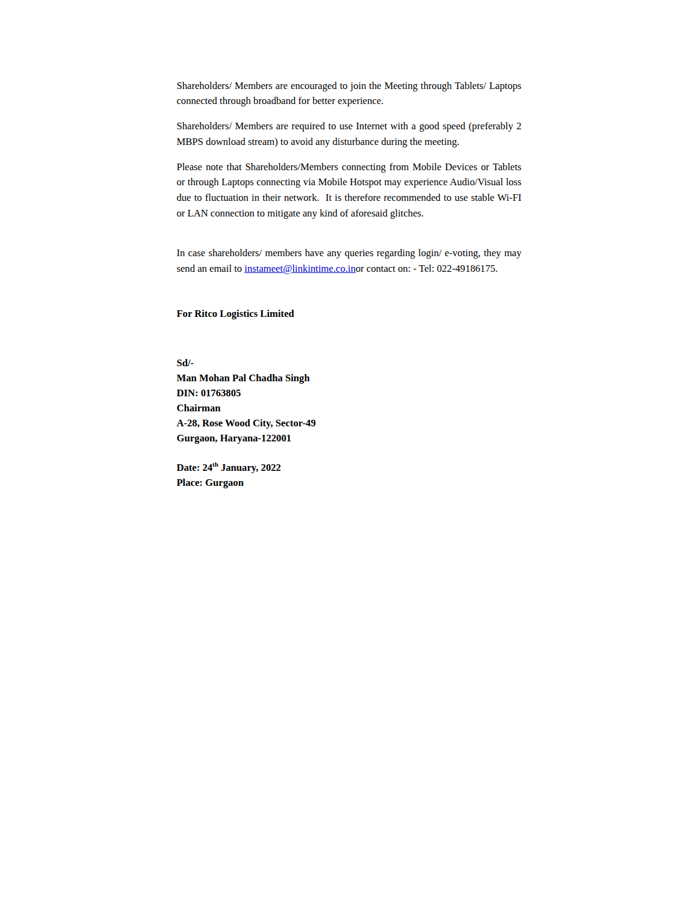Shareholders/ Members are encouraged to join the Meeting through Tablets/ Laptops connected through broadband for better experience.
Shareholders/ Members are required to use Internet with a good speed (preferably 2 MBPS download stream) to avoid any disturbance during the meeting.
Please note that Shareholders/Members connecting from Mobile Devices or Tablets or through Laptops connecting via Mobile Hotspot may experience Audio/Visual loss due to fluctuation in their network. It is therefore recommended to use stable Wi-FI or LAN connection to mitigate any kind of aforesaid glitches.
In case shareholders/ members have any queries regarding login/ e-voting, they may send an email to instameet@linkintime.co.inor contact on: - Tel: 022-49186175.
For Ritco Logistics Limited
Sd/-
Man Mohan Pal Chadha Singh
DIN: 01763805
Chairman
A-28, Rose Wood City, Sector-49
Gurgaon, Haryana-122001
Date: 24th January, 2022
Place: Gurgaon